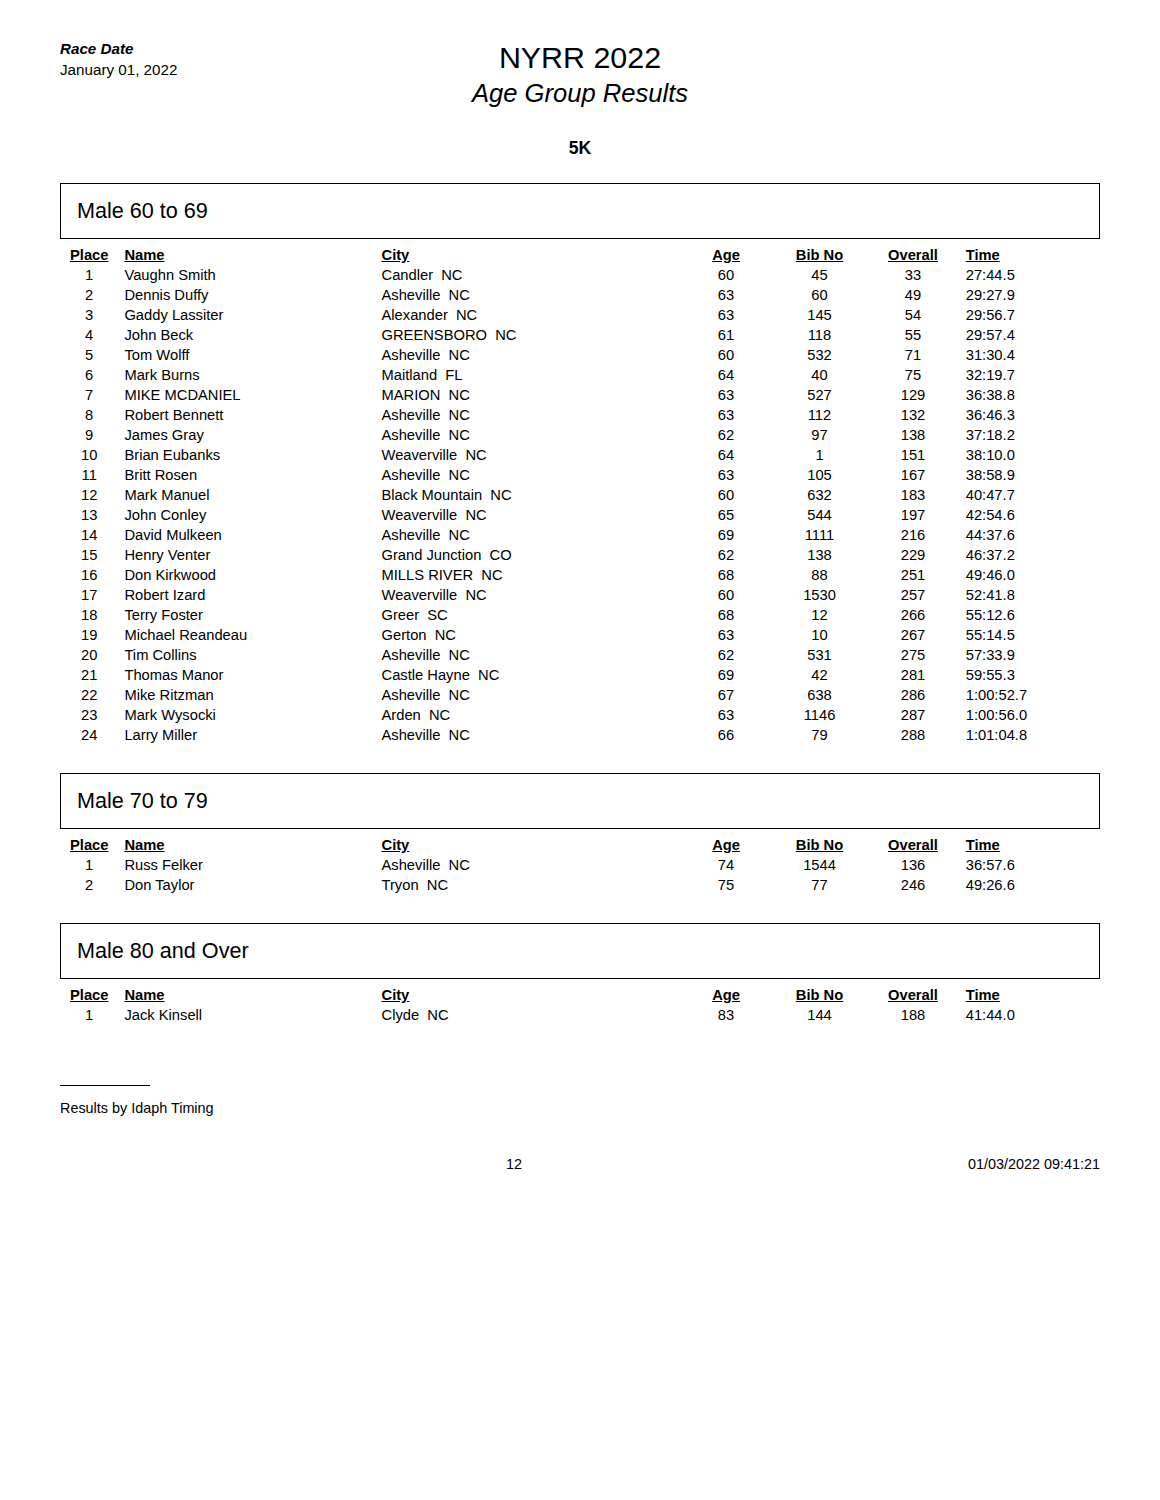Race Date
January 01, 2022
NYRR 2022
Age Group Results
5K
Male 60 to 69
| Place | Name | City | Age | Bib No | Overall | Time |
| --- | --- | --- | --- | --- | --- | --- |
| 1 | Vaughn Smith | Candler NC | 60 | 45 | 33 | 27:44.5 |
| 2 | Dennis Duffy | Asheville NC | 63 | 60 | 49 | 29:27.9 |
| 3 | Gaddy Lassiter | Alexander NC | 63 | 145 | 54 | 29:56.7 |
| 4 | John Beck | GREENSBORO NC | 61 | 118 | 55 | 29:57.4 |
| 5 | Tom Wolff | Asheville NC | 60 | 532 | 71 | 31:30.4 |
| 6 | Mark Burns | Maitland FL | 64 | 40 | 75 | 32:19.7 |
| 7 | MIKE MCDANIEL | MARION NC | 63 | 527 | 129 | 36:38.8 |
| 8 | Robert Bennett | Asheville NC | 63 | 112 | 132 | 36:46.3 |
| 9 | James Gray | Asheville NC | 62 | 97 | 138 | 37:18.2 |
| 10 | Brian Eubanks | Weaverville NC | 64 | 1 | 151 | 38:10.0 |
| 11 | Britt Rosen | Asheville NC | 63 | 105 | 167 | 38:58.9 |
| 12 | Mark Manuel | Black Mountain NC | 60 | 632 | 183 | 40:47.7 |
| 13 | John Conley | Weaverville NC | 65 | 544 | 197 | 42:54.6 |
| 14 | David Mulkeen | Asheville NC | 69 | 1111 | 216 | 44:37.6 |
| 15 | Henry Venter | Grand Junction CO | 62 | 138 | 229 | 46:37.2 |
| 16 | Don Kirkwood | MILLS RIVER NC | 68 | 88 | 251 | 49:46.0 |
| 17 | Robert Izard | Weaverville NC | 60 | 1530 | 257 | 52:41.8 |
| 18 | Terry Foster | Greer SC | 68 | 12 | 266 | 55:12.6 |
| 19 | Michael Reandeau | Gerton NC | 63 | 10 | 267 | 55:14.5 |
| 20 | Tim Collins | Asheville NC | 62 | 531 | 275 | 57:33.9 |
| 21 | Thomas Manor | Castle Hayne NC | 69 | 42 | 281 | 59:55.3 |
| 22 | Mike Ritzman | Asheville NC | 67 | 638 | 286 | 1:00:52.7 |
| 23 | Mark Wysocki | Arden NC | 63 | 1146 | 287 | 1:00:56.0 |
| 24 | Larry Miller | Asheville NC | 66 | 79 | 288 | 1:01:04.8 |
Male 70 to 79
| Place | Name | City | Age | Bib No | Overall | Time |
| --- | --- | --- | --- | --- | --- | --- |
| 1 | Russ Felker | Asheville NC | 74 | 1544 | 136 | 36:57.6 |
| 2 | Don Taylor | Tryon NC | 75 | 77 | 246 | 49:26.6 |
Male 80 and Over
| Place | Name | City | Age | Bib No | Overall | Time |
| --- | --- | --- | --- | --- | --- | --- |
| 1 | Jack Kinsell | Clyde NC | 83 | 144 | 188 | 41:44.0 |
Results by Idaph Timing
12 01/03/2022 09:41:21